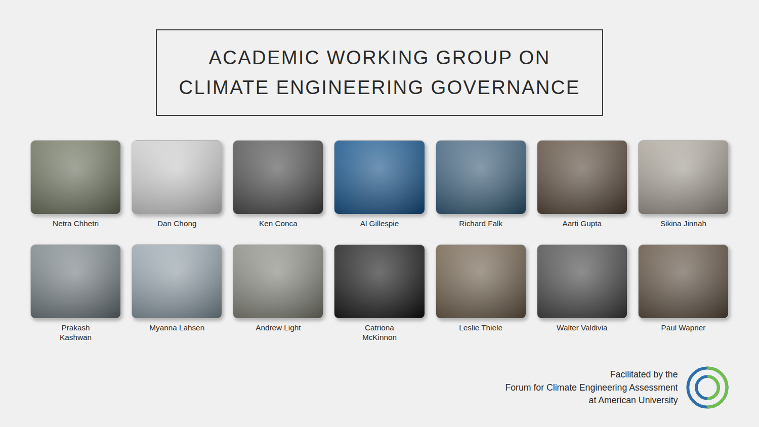Academic Working Group on
Climate Engineering Governance
Netra Chhetri
Dan Chong
Ken Conca
Al Gillespie
Richard Falk
Aarti Gupta
Sikina Jinnah
Prakash
Kashwan
Myanna Lahsen
Andrew Light
Catriona
McKinnon
Leslie Thiele
Walter Valdivia
Paul Wapner
Facilitated by the
Forum for Climate Engineering Assessment
at American University